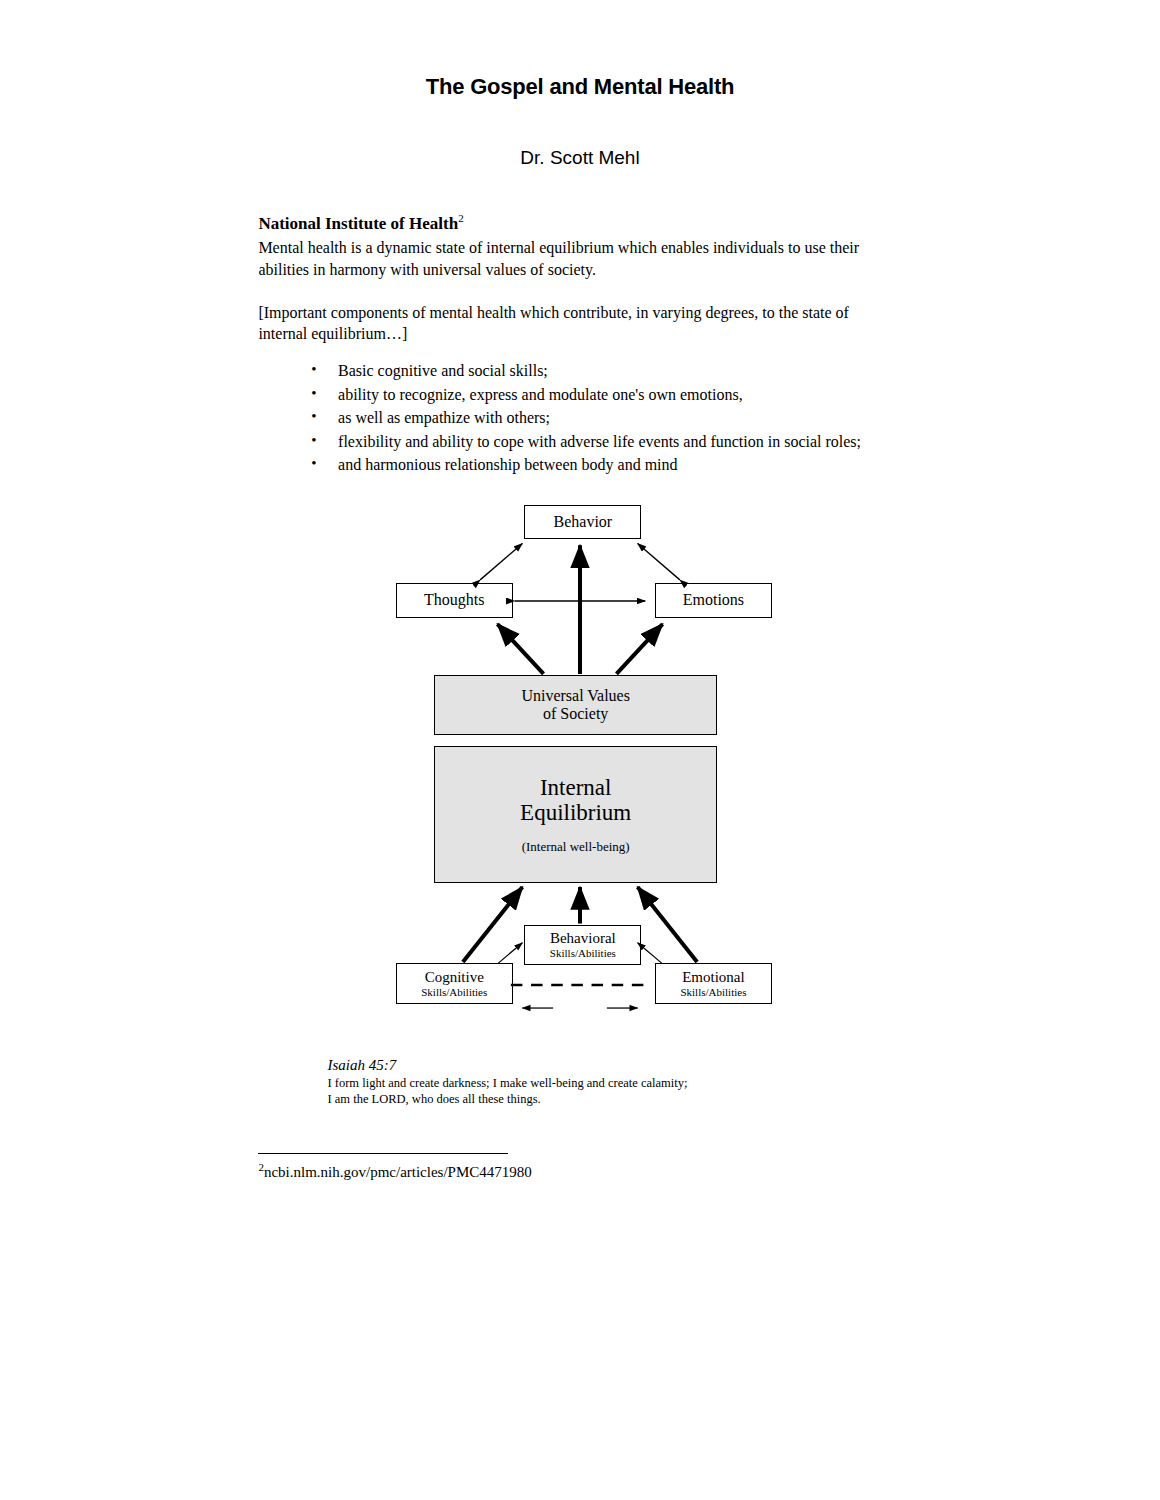The Gospel and Mental Health
Dr. Scott Mehl
National Institute of Health2
Mental health is a dynamic state of internal equilibrium which enables individuals to use their abilities in harmony with universal values of society.
[Important components of mental health which contribute, in varying degrees, to the state of internal equilibrium…]
Basic cognitive and social skills;
ability to recognize, express and modulate one's own emotions,
as well as empathize with others;
flexibility and ability to cope with adverse life events and function in social roles;
and harmonious relationship between body and mind
Behavior
Thoughts
Emotions
Universal Values
of Society
Internal
Equilibrium
(Internal well-being)
Behavioral
Skills/Abilities
Cognitive
Skills/Abilities
Emotional
Skills/Abilities
Isaiah 45:7
I form light and create darkness; I make well-being and create calamity;
I am the LORD, who does all these things.
2ncbi.nlm.nih.gov/pmc/articles/PMC4471980